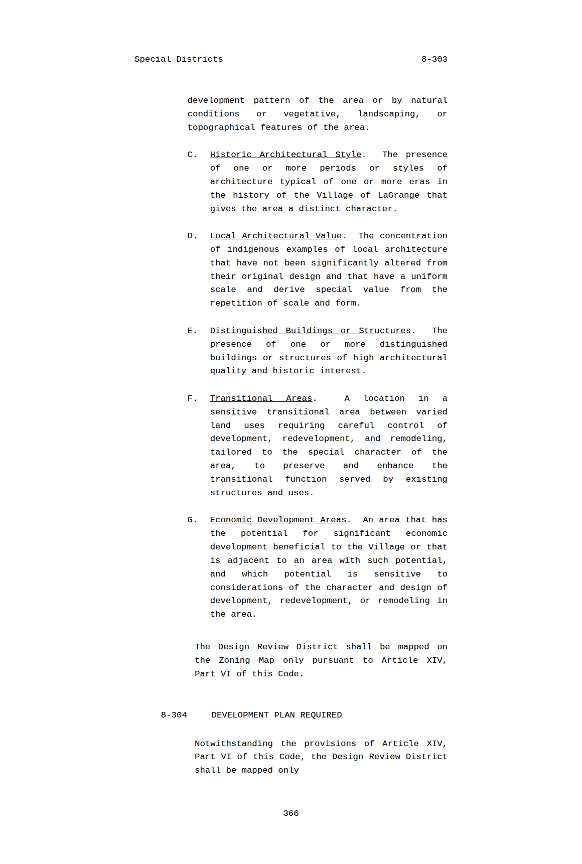Special Districts
8-303
development pattern of the area or by natural conditions or vegetative, landscaping, or topographical features of the area.
C.
Historic Architectural Style. The presence of one or more periods or styles of architecture typical of one or more eras in the history of the Village of LaGrange that gives the area a distinct character.
D.
Local Architectural Value. The concentration of indigenous examples of local architecture that have not been significantly altered from their original design and that have a uniform scale and derive special value from the repetition of scale and form.
E.
Distinguished Buildings or Structures. The presence of one or more distinguished buildings or structures of high architectural quality and historic interest.
F.
Transitional Areas. A location in a sensitive transitional area between varied land uses requiring careful control of development, redevelopment, and remodeling, tailored to the special character of the area, to preserve and enhance the transitional function served by existing structures and uses.
G.
Economic Development Areas. An area that has the potential for significant economic development beneficial to the Village or that is adjacent to an area with such potential, and which potential is sensitive to considerations of the character and design of development, redevelopment, or remodeling in the area.
The Design Review District shall be mapped on the Zoning Map only pursuant to Article XIV, Part VI of this Code.
8-304 DEVELOPMENT PLAN REQUIRED
Notwithstanding the provisions of Article XIV, Part VI of this Code, the Design Review District shall be mapped only
366